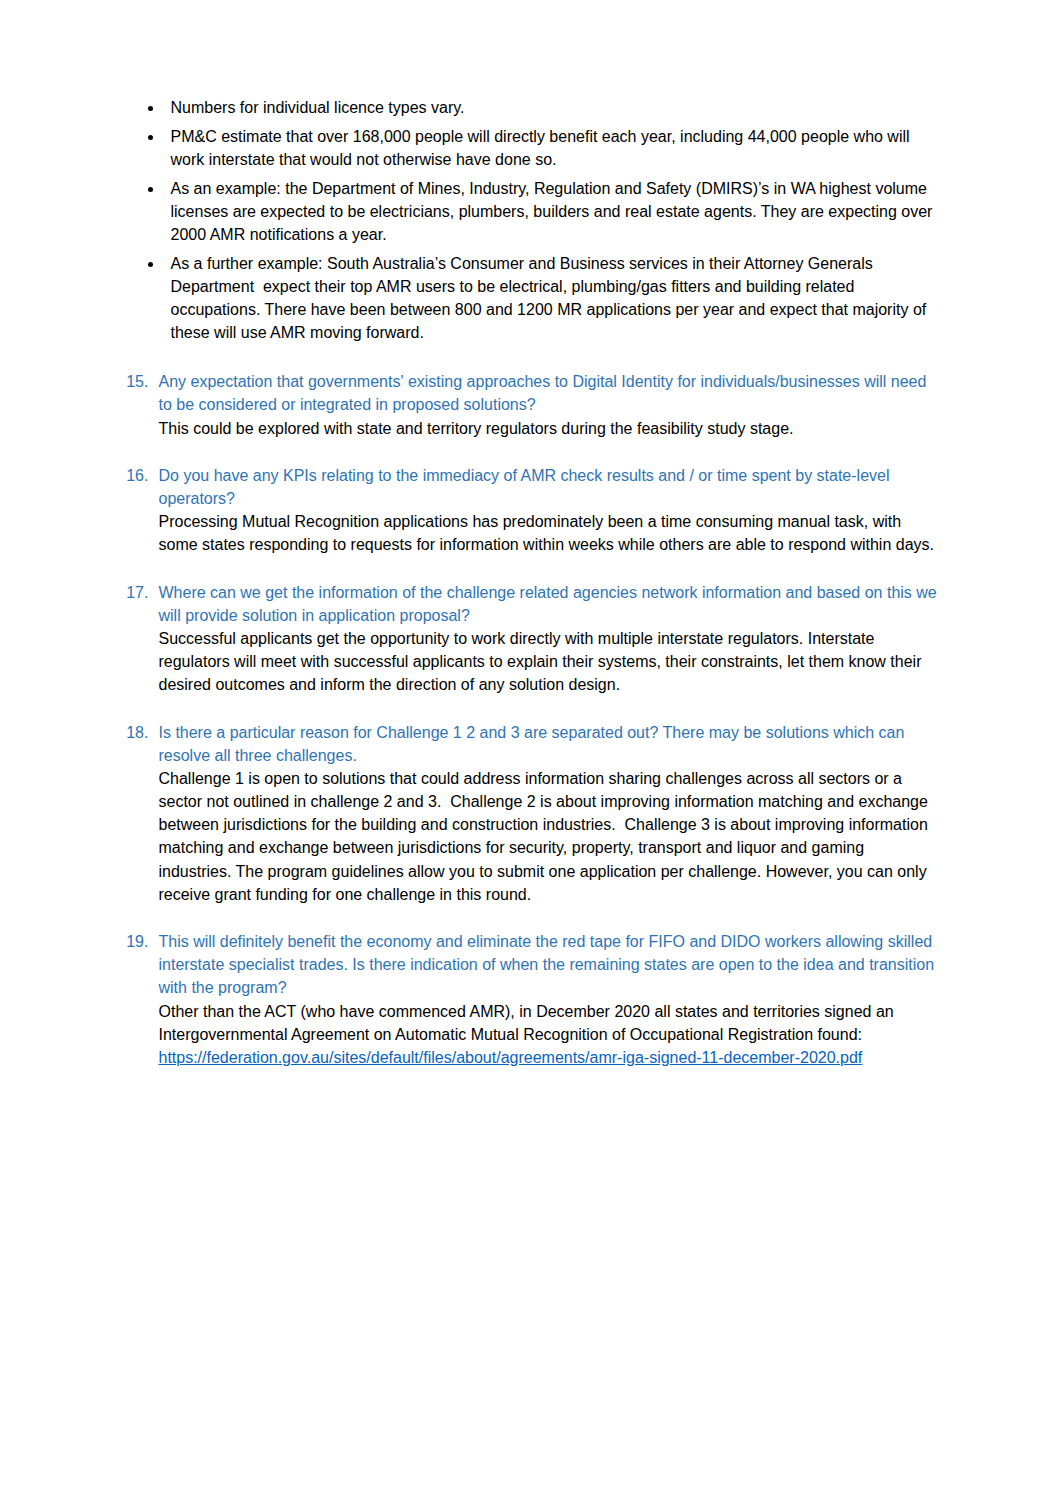Numbers for individual licence types vary.
PM&C estimate that over 168,000 people will directly benefit each year, including 44,000 people who will work interstate that would not otherwise have done so.
As an example: the Department of Mines, Industry, Regulation and Safety (DMIRS)’s in WA highest volume licenses are expected to be electricians, plumbers, builders and real estate agents. They are expecting over 2000 AMR notifications a year.
As a further example: South Australia’s Consumer and Business services in their Attorney Generals Department expect their top AMR users to be electrical, plumbing/gas fitters and building related occupations. There have been between 800 and 1200 MR applications per year and expect that majority of these will use AMR moving forward.
Any expectation that governments' existing approaches to Digital Identity for individuals/businesses will need to be considered or integrated in proposed solutions? This could be explored with state and territory regulators during the feasibility study stage.
Do you have any KPIs relating to the immediacy of AMR check results and / or time spent by state-level operators? Processing Mutual Recognition applications has predominately been a time consuming manual task, with some states responding to requests for information within weeks while others are able to respond within days.
Where can we get the information of the challenge related agencies network information and based on this we will provide solution in application proposal? Successful applicants get the opportunity to work directly with multiple interstate regulators. Interstate regulators will meet with successful applicants to explain their systems, their constraints, let them know their desired outcomes and inform the direction of any solution design.
Is there a particular reason for Challenge 1 2 and 3 are separated out? There may be solutions which can resolve all three challenges. Challenge 1 is open to solutions that could address information sharing challenges across all sectors or a sector not outlined in challenge 2 and 3. Challenge 2 is about improving information matching and exchange between jurisdictions for the building and construction industries. Challenge 3 is about improving information matching and exchange between jurisdictions for security, property, transport and liquor and gaming industries. The program guidelines allow you to submit one application per challenge. However, you can only receive grant funding for one challenge in this round.
This will definitely benefit the economy and eliminate the red tape for FIFO and DIDO workers allowing skilled interstate specialist trades. Is there indication of when the remaining states are open to the idea and transition with the program? Other than the ACT (who have commenced AMR), in December 2020 all states and territories signed an Intergovernmental Agreement on Automatic Mutual Recognition of Occupational Registration found:
https://federation.gov.au/sites/default/files/about/agreements/amr-iga-signed-11-december-2020.pdf